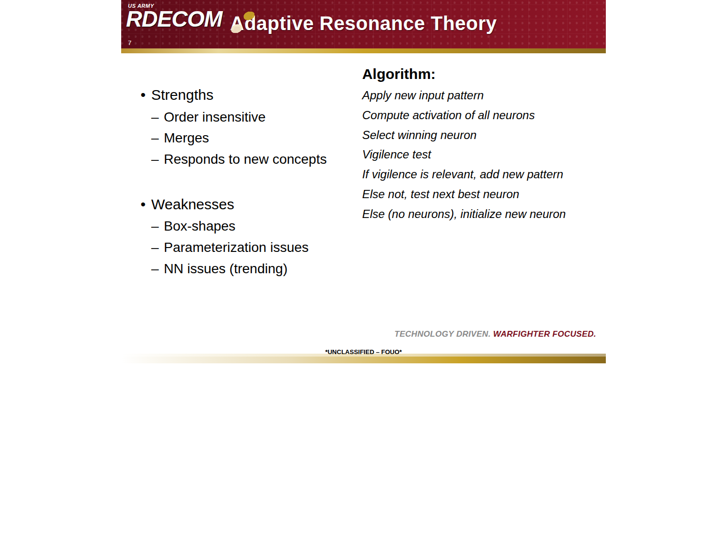US ARMY
RDECOM
7
Adaptive Resonance Theory
Strengths
Order insensitive
Merges
Responds to new concepts
Weaknesses
Box-shapes
Parameterization issues
NN issues (trending)
Algorithm:
Apply new input pattern
Compute activation of all neurons
Select winning neuron
Vigilence test
If vigilence is relevant, add new pattern
Else not, test next best neuron
Else (no neurons), initialize new neuron
TECHNOLOGY DRIVEN. WARFIGHTER FOCUSED.
*UNCLASSIFIED – FOUO*